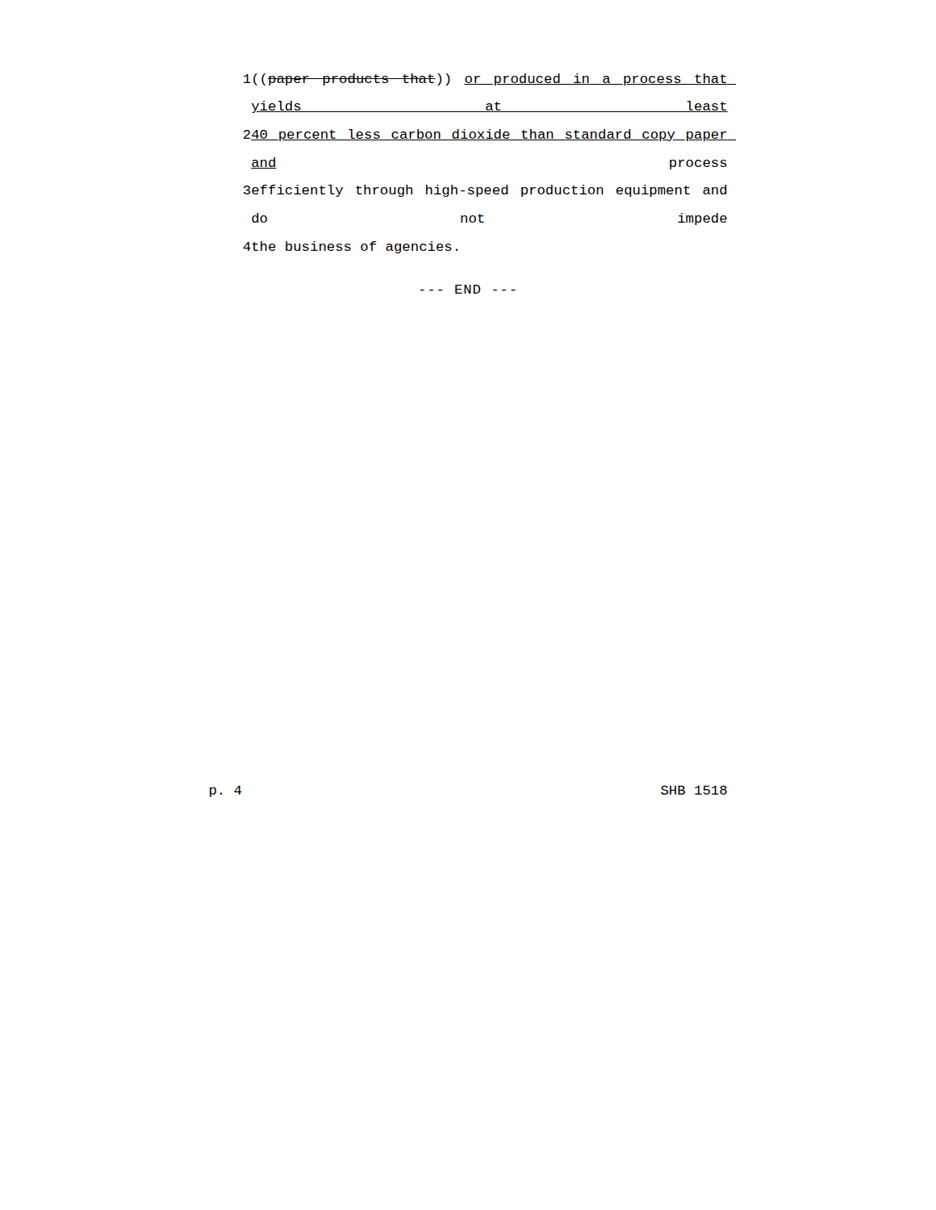| 1 | (( paper products that )) or produced in a process that yields at least |
| 2 | 40 percent less carbon dioxide than standard copy paper and process |
| 3 | efficiently through high-speed production equipment and do not impede |
| 4 | the business of agencies. |
--- END ---
p. 4
SHB 1518